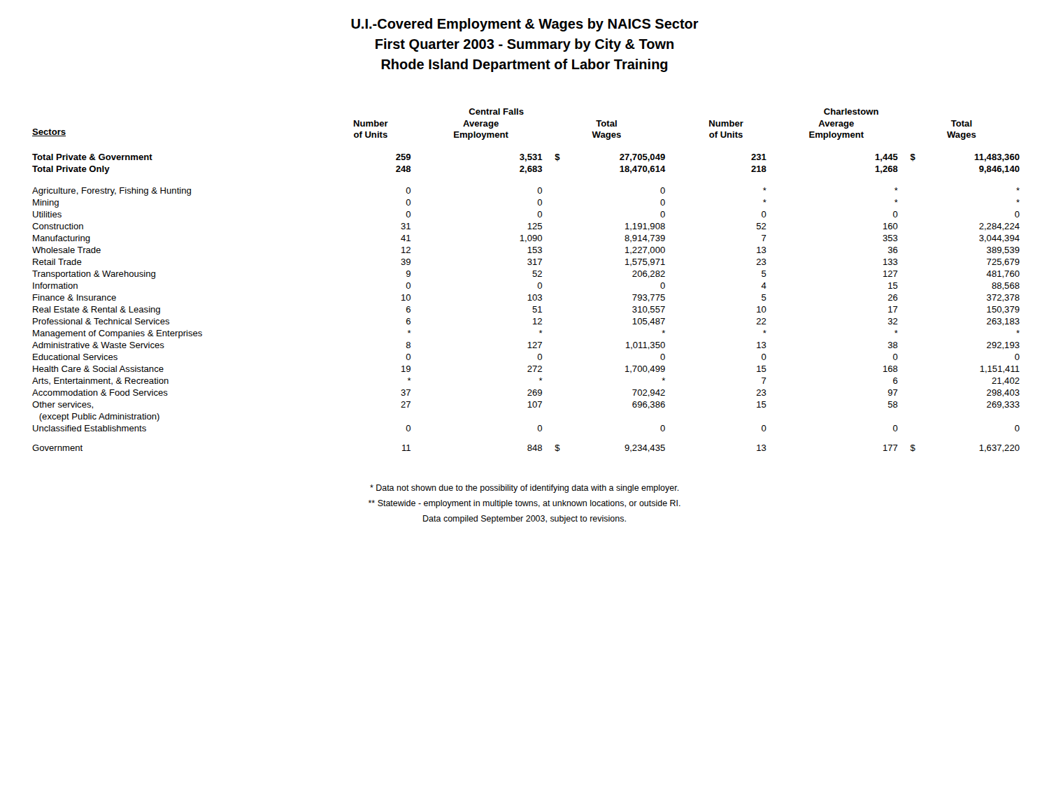U.I.-Covered Employment & Wages by NAICS Sector
First Quarter 2003 - Summary by City & Town
Rhode Island Department of Labor Training
| Sectors | Central Falls | | Charlestown |
| --- | --- | --- | --- |
| Number of Units | Average Employment | Total Wages | | Number of Units | Average Employment | Total Wages |
| Total Private & Government | 259 | 3,531 | $ | 27,705,049 | | 231 | 1,445 | $ | 11,483,360 |
| Total Private Only | 248 | 2,683 | | 18,470,614 | | 218 | 1,268 | | 9,846,140 |
| Agriculture, Forestry, Fishing & Hunting | 0 | 0 | | 0 | | * | * | | * |
| Mining | 0 | 0 | | 0 | | * | * | | * |
| Utilities | 0 | 0 | | 0 | | 0 | 0 | | 0 |
| Construction | 31 | 125 | | 1,191,908 | | 52 | 160 | | 2,284,224 |
| Manufacturing | 41 | 1,090 | | 8,914,739 | | 7 | 353 | | 3,044,394 |
| Wholesale Trade | 12 | 153 | | 1,227,000 | | 13 | 36 | | 389,539 |
| Retail Trade | 39 | 317 | | 1,575,971 | | 23 | 133 | | 725,679 |
| Transportation & Warehousing | 9 | 52 | | 206,282 | | 5 | 127 | | 481,760 |
| Information | 0 | 0 | | 0 | | 4 | 15 | | 88,568 |
| Finance & Insurance | 10 | 103 | | 793,775 | | 5 | 26 | | 372,378 |
| Real Estate & Rental & Leasing | 6 | 51 | | 310,557 | | 10 | 17 | | 150,379 |
| Professional & Technical Services | 6 | 12 | | 105,487 | | 22 | 32 | | 263,183 |
| Management of Companies & Enterprises | * | * | | * | | * | * | | * |
| Administrative & Waste Services | 8 | 127 | | 1,011,350 | | 13 | 38 | | 292,193 |
| Educational Services | 0 | 0 | | 0 | | 0 | 0 | | 0 |
| Health Care & Social Assistance | 19 | 272 | | 1,700,499 | | 15 | 168 | | 1,151,411 |
| Arts, Entertainment, & Recreation | * | * | | * | | 7 | 6 | | 21,402 |
| Accommodation & Food Services | 37 | 269 | | 702,942 | | 23 | 97 | | 298,403 |
| Other services, | 27 | 107 | | 696,386 | | 15 | 58 | | 269,333 |
| (except Public Administration) | | | | | | | | | |
| Unclassified Establishments | 0 | 0 | | 0 | | 0 | 0 | | 0 |
| Government | 11 | 848 | $ | 9,234,435 | | 13 | 177 | $ | 1,637,220 |
* Data not shown due to the possibility of identifying data with a single employer.
** Statewide - employment in multiple towns, at unknown locations, or outside RI.
Data compiled September 2003, subject to revisions.